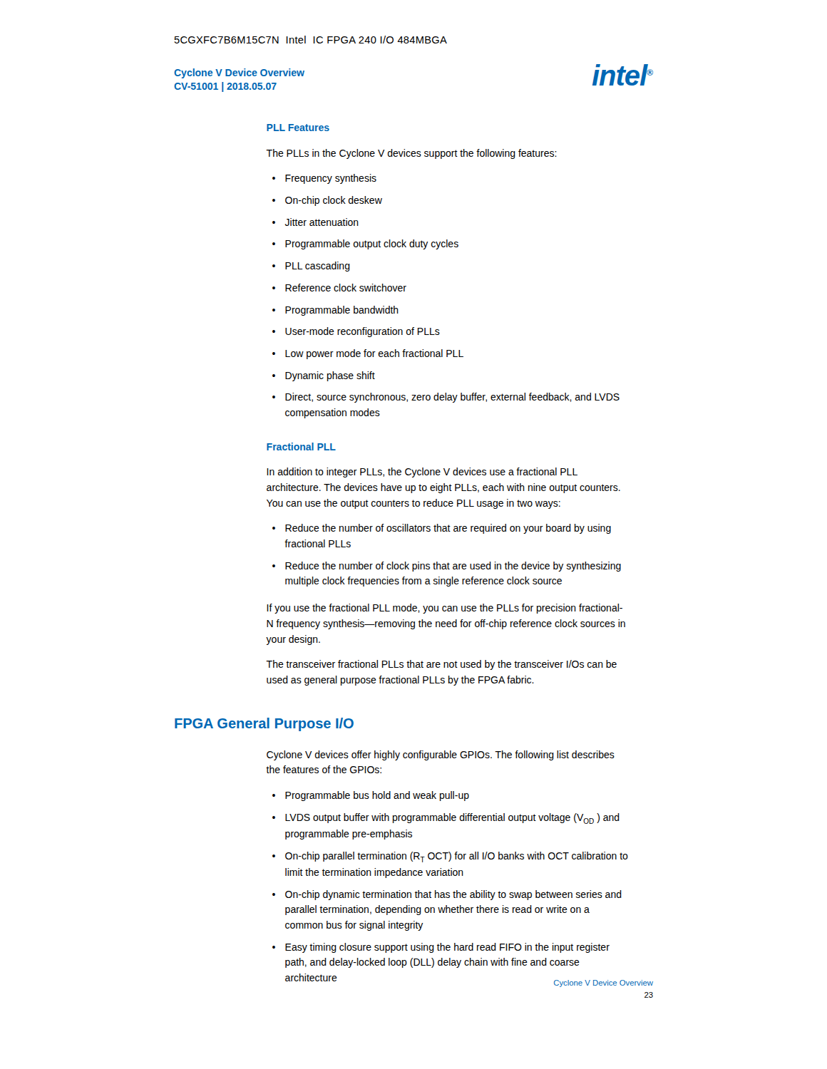5CGXFC7B6M15C7N Intel IC FPGA 240 I/O 484MBGA
Cyclone V Device Overview
CV-51001 | 2018.05.07
intel®
PLL Features
The PLLs in the Cyclone V devices support the following features:
Frequency synthesis
On-chip clock deskew
Jitter attenuation
Programmable output clock duty cycles
PLL cascading
Reference clock switchover
Programmable bandwidth
User-mode reconfiguration of PLLs
Low power mode for each fractional PLL
Dynamic phase shift
Direct, source synchronous, zero delay buffer, external feedback, and LVDS compensation modes
Fractional PLL
In addition to integer PLLs, the Cyclone V devices use a fractional PLL architecture. The devices have up to eight PLLs, each with nine output counters. You can use the output counters to reduce PLL usage in two ways:
Reduce the number of oscillators that are required on your board by using fractional PLLs
Reduce the number of clock pins that are used in the device by synthesizing multiple clock frequencies from a single reference clock source
If you use the fractional PLL mode, you can use the PLLs for precision fractional-N frequency synthesis—removing the need for off-chip reference clock sources in your design.
The transceiver fractional PLLs that are not used by the transceiver I/Os can be used as general purpose fractional PLLs by the FPGA fabric.
FPGA General Purpose I/O
Cyclone V devices offer highly configurable GPIOs. The following list describes the features of the GPIOs:
Programmable bus hold and weak pull-up
LVDS output buffer with programmable differential output voltage (VOD ) and programmable pre-emphasis
On-chip parallel termination (RT OCT) for all I/O banks with OCT calibration to limit the termination impedance variation
On-chip dynamic termination that has the ability to swap between series and parallel termination, depending on whether there is read or write on a common bus for signal integrity
Easy timing closure support using the hard read FIFO in the input register path, and delay-locked loop (DLL) delay chain with fine and coarse architecture
Cyclone V Device Overview
23